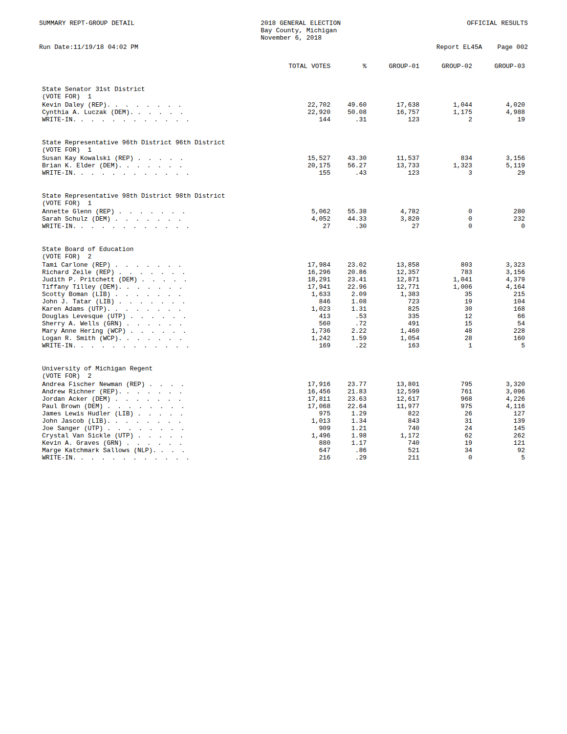SUMMARY REPT-GROUP DETAIL
2018 GENERAL ELECTION
Bay County, Michigan
November 6, 2018
OFFICIAL RESULTS
Run Date:11/19/18 04:02 PM
Report EL45A Page 002
| | TOTAL VOTES | % | GROUP-01 | GROUP-02 | GROUP-03 |
| --- | --- | --- | --- | --- | --- |
| State Senator 31st District | | | | | |
| (VOTE FOR) 1 | | | | | |
| Kevin Daley (REP). . . . . . . . | 22,702 | 49.60 | 17,638 | 1,044 | 4,020 |
| Cynthia A. Luczak (DEM). . . . . . | 22,920 | 50.08 | 16,757 | 1,175 | 4,988 |
| WRITE-IN. . . . . . . . . . . . | 144 | .31 | 123 | 2 | 19 |
| State Representative 96th District 96th District | | | | | |
| (VOTE FOR) 1 | | | | | |
| Susan Kay Kowalski (REP) . . . . . | 15,527 | 43.30 | 11,537 | 834 | 3,156 |
| Brian K. Elder (DEM). . . . . . . | 20,175 | 56.27 | 13,733 | 1,323 | 5,119 |
| WRITE-IN. . . . . . . . . . . . | 155 | .43 | 123 | 3 | 29 |
| State Representative 98th District 98th District | | | | | |
| (VOTE FOR) 1 | | | | | |
| Annette Glenn (REP) . . . . . . . | 5,062 | 55.38 | 4,782 | 0 | 280 |
| Sarah Schulz (DEM) . . . . . . . | 4,052 | 44.33 | 3,820 | 0 | 232 |
| WRITE-IN. . . . . . . . . . . . | 27 | .30 | 27 | 0 | 0 |
| State Board of Education | | | | | |
| (VOTE FOR) 2 | | | | | |
| Tami Carlone (REP) . . . . . . . | 17,984 | 23.02 | 13,858 | 803 | 3,323 |
| Richard Zeile (REP) . . . . . . . | 16,296 | 20.86 | 12,357 | 783 | 3,156 |
| Judith P. Pritchett (DEM) . . . . . | 18,291 | 23.41 | 12,871 | 1,041 | 4,379 |
| Tiffany Tilley (DEM). . . . . . . | 17,941 | 22.96 | 12,771 | 1,006 | 4,164 |
| Scotty Boman (LIB) . . . . . . . | 1,633 | 2.09 | 1,383 | 35 | 215 |
| John J. Tatar (LIB) . . . . . . . | 846 | 1.08 | 723 | 19 | 104 |
| Karen Adams (UTP). . . . . . . . | 1,023 | 1.31 | 825 | 30 | 168 |
| Douglas Levesque (UTP) . . . . . . | 413 | .53 | 335 | 12 | 66 |
| Sherry A. Wells (GRN) . . . . . . | 560 | .72 | 491 | 15 | 54 |
| Mary Anne Hering (WCP) . . . . . . | 1,736 | 2.22 | 1,460 | 48 | 228 |
| Logan R. Smith (WCP). . . . . . . | 1,242 | 1.59 | 1,054 | 28 | 160 |
| WRITE-IN. . . . . . . . . . . . | 169 | .22 | 163 | 1 | 5 |
| University of Michigan Regent | | | | | |
| (VOTE FOR) 2 | | | | | |
| Andrea Fischer Newman (REP) . . . . | 17,916 | 23.77 | 13,801 | 795 | 3,320 |
| Andrew Richner (REP). . . . . . . | 16,456 | 21.83 | 12,599 | 761 | 3,096 |
| Jordan Acker (DEM) . . . . . . . | 17,811 | 23.63 | 12,617 | 968 | 4,226 |
| Paul Brown (DEM) . . . . . . . . | 17,068 | 22.64 | 11,977 | 975 | 4,116 |
| James Lewis Hudler (LIB) . . . . . | 975 | 1.29 | 822 | 26 | 127 |
| John Jascob (LIB). . . . . . . . | 1,013 | 1.34 | 843 | 31 | 139 |
| Joe Sanger (UTP) . . . . . . . . | 909 | 1.21 | 740 | 24 | 145 |
| Crystal Van Sickle (UTP) . . . . . | 1,496 | 1.98 | 1,172 | 62 | 262 |
| Kevin A. Graves (GRN) . . . . . . | 880 | 1.17 | 740 | 19 | 121 |
| Marge Katchmark Sallows (NLP). . . . | 647 | .86 | 521 | 34 | 92 |
| WRITE-IN. . . . . . . . . . . . | 216 | .29 | 211 | 0 | 5 |